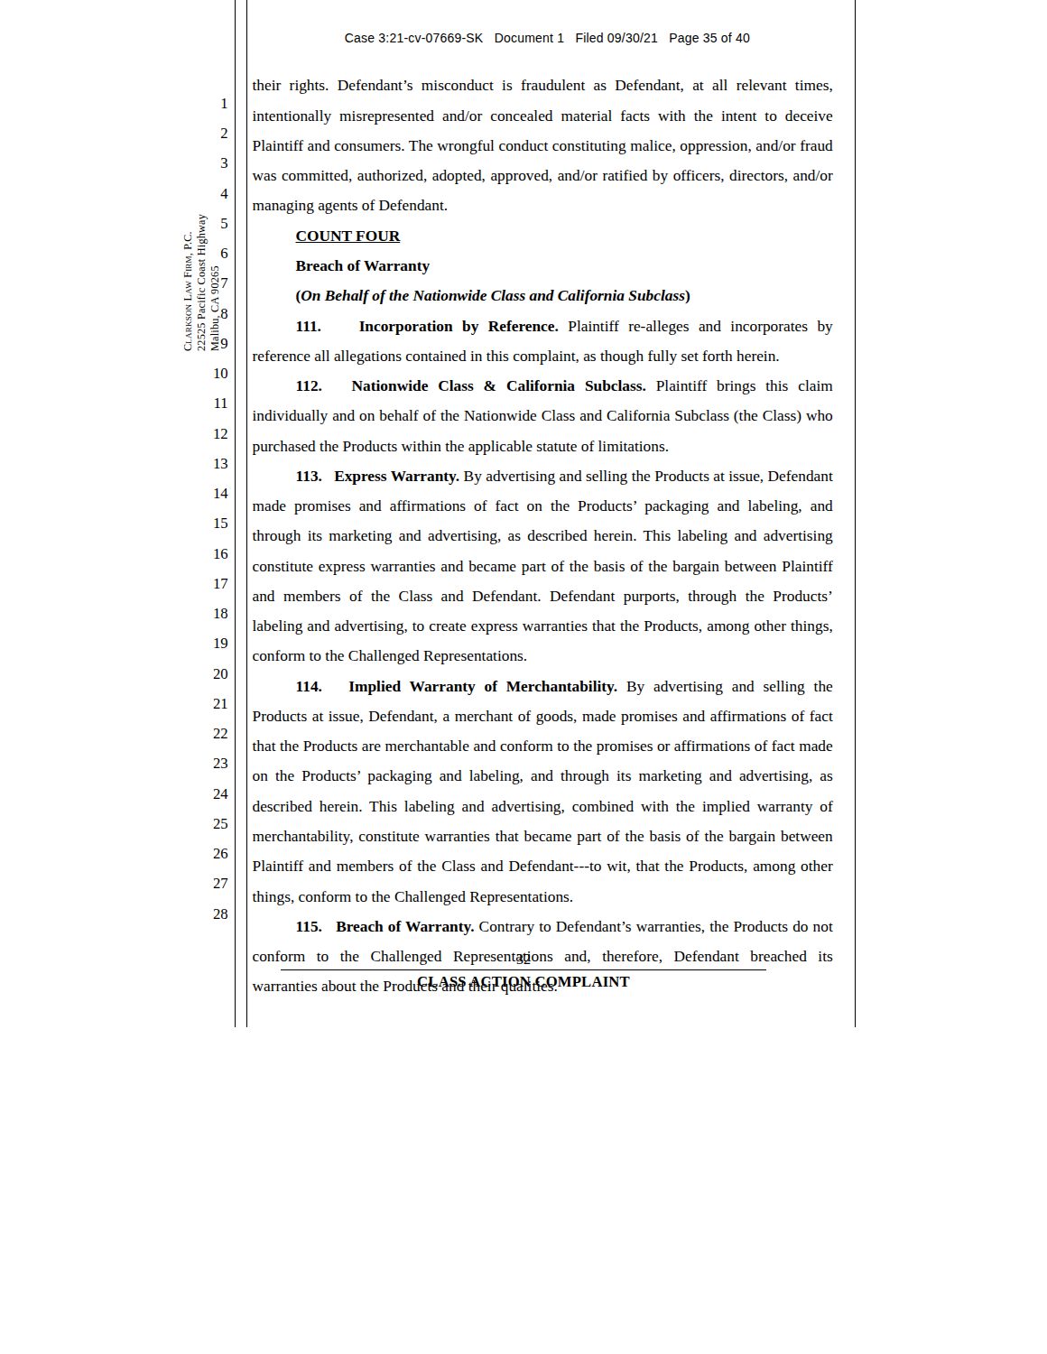Case 3:21-cv-07669-SK Document 1 Filed 09/30/21 Page 35 of 40
1
2
3
4
5
6
7
8
9
10
11
12
13
14
15
16
17
18
19
20
21
22
23
24
25
26
27
28
Clarkson Law Firm, P.C. 22525 Pacific Coast Highway Malibu, CA 90265
their rights. Defendant’s misconduct is fraudulent as Defendant, at all relevant times, intentionally misrepresented and/or concealed material facts with the intent to deceive Plaintiff and consumers. The wrongful conduct constituting malice, oppression, and/or fraud was committed, authorized, adopted, approved, and/or ratified by officers, directors, and/or managing agents of Defendant.
COUNT FOUR
Breach of Warranty
(On Behalf of the Nationwide Class and California Subclass)
111. Incorporation by Reference. Plaintiff re-alleges and incorporates by reference all allegations contained in this complaint, as though fully set forth herein.
112. Nationwide Class & California Subclass. Plaintiff brings this claim individually and on behalf of the Nationwide Class and California Subclass (the Class) who purchased the Products within the applicable statute of limitations.
113. Express Warranty. By advertising and selling the Products at issue, Defendant made promises and affirmations of fact on the Products’ packaging and labeling, and through its marketing and advertising, as described herein. This labeling and advertising constitute express warranties and became part of the basis of the bargain between Plaintiff and members of the Class and Defendant. Defendant purports, through the Products’ labeling and advertising, to create express warranties that the Products, among other things, conform to the Challenged Representations.
114. Implied Warranty of Merchantability. By advertising and selling the Products at issue, Defendant, a merchant of goods, made promises and affirmations of fact that the Products are merchantable and conform to the promises or affirmations of fact made on the Products’ packaging and labeling, and through its marketing and advertising, as described herein. This labeling and advertising, combined with the implied warranty of merchantability, constitute warranties that became part of the basis of the bargain between Plaintiff and members of the Class and Defendant---to wit, that the Products, among other things, conform to the Challenged Representations.
115. Breach of Warranty. Contrary to Defendant’s warranties, the Products do not conform to the Challenged Representations and, therefore, Defendant breached its warranties about the Products and their qualities.
32
CLASS ACTION COMPLAINT